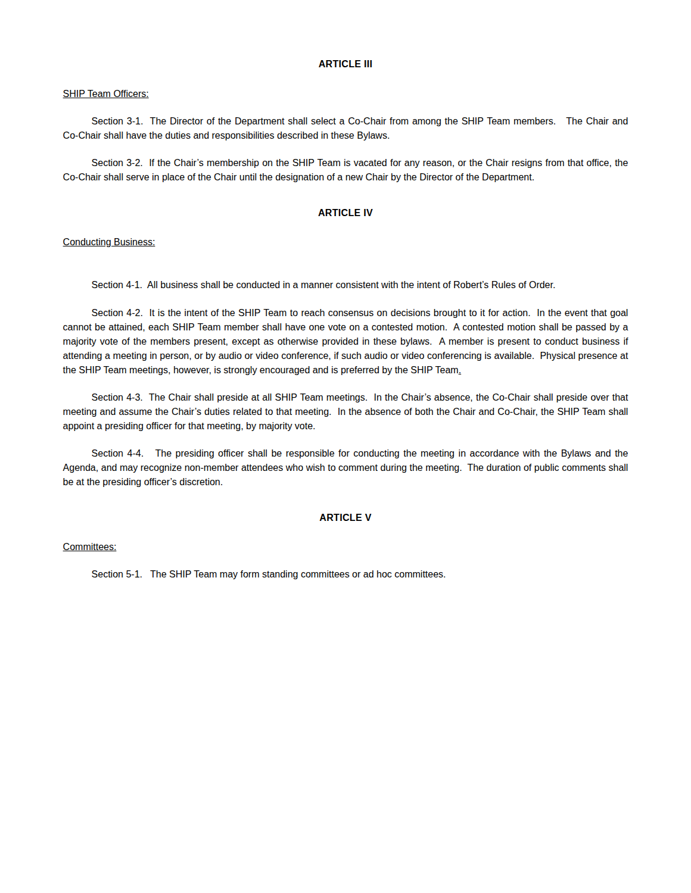ARTICLE III
SHIP Team Officers:
Section 3-1. The Director of the Department shall select a Co-Chair from among the SHIP Team members. The Chair and Co-Chair shall have the duties and responsibilities described in these Bylaws.
Section 3-2. If the Chair’s membership on the SHIP Team is vacated for any reason, or the Chair resigns from that office, the Co-Chair shall serve in place of the Chair until the designation of a new Chair by the Director of the Department.
ARTICLE IV
Conducting Business:
Section 4-1. All business shall be conducted in a manner consistent with the intent of Robert’s Rules of Order.
Section 4-2. It is the intent of the SHIP Team to reach consensus on decisions brought to it for action. In the event that goal cannot be attained, each SHIP Team member shall have one vote on a contested motion. A contested motion shall be passed by a majority vote of the members present, except as otherwise provided in these bylaws. A member is present to conduct business if attending a meeting in person, or by audio or video conference, if such audio or video conferencing is available. Physical presence at the SHIP Team meetings, however, is strongly encouraged and is preferred by the SHIP Team.
Section 4-3. The Chair shall preside at all SHIP Team meetings. In the Chair’s absence, the Co-Chair shall preside over that meeting and assume the Chair’s duties related to that meeting. In the absence of both the Chair and Co-Chair, the SHIP Team shall appoint a presiding officer for that meeting, by majority vote.
Section 4-4. The presiding officer shall be responsible for conducting the meeting in accordance with the Bylaws and the Agenda, and may recognize non-member attendees who wish to comment during the meeting. The duration of public comments shall be at the presiding officer’s discretion.
ARTICLE V
Committees:
Section 5-1. The SHIP Team may form standing committees or ad hoc committees.